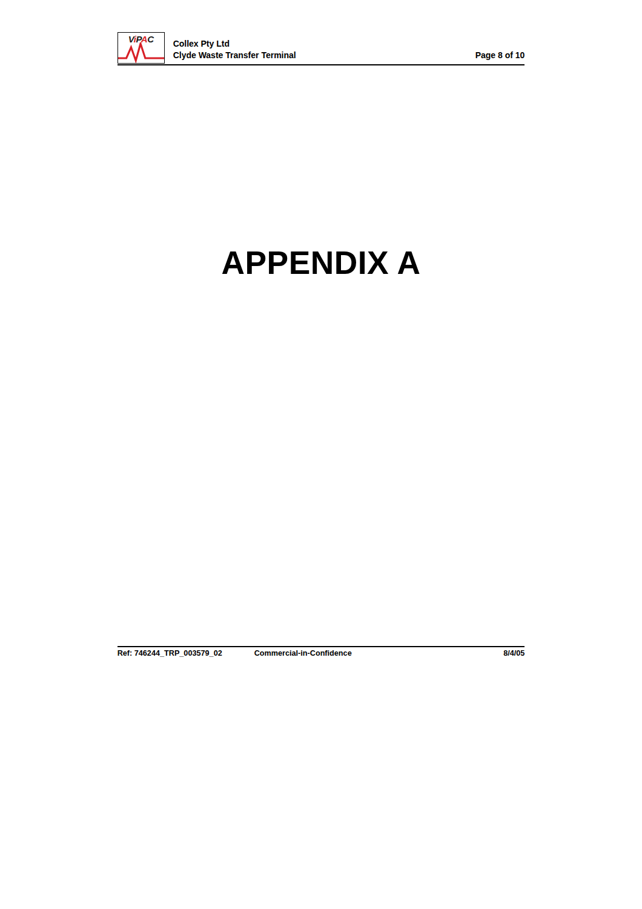Vi PAC
Collex Pty Ltd
Clyde Waste Transfer Terminal Page 8 of 10
APPENDIX A
Ref: 746244_TRP_003579_02 Commercial-in-Confidence 8/4/05